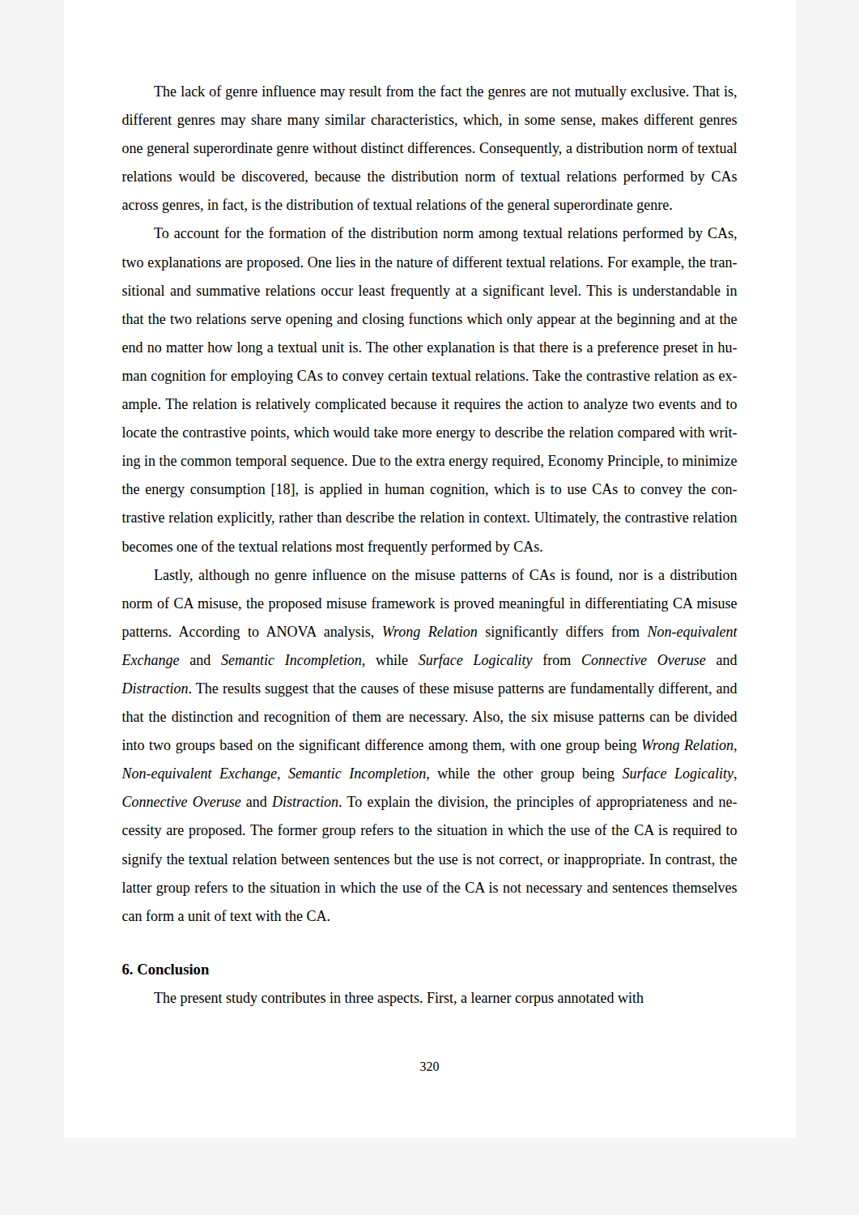The lack of genre influence may result from the fact the genres are not mutually exclusive. That is, different genres may share many similar characteristics, which, in some sense, makes different genres one general superordinate genre without distinct differences. Consequently, a distribution norm of textual relations would be discovered, because the distribution norm of textual relations performed by CAs across genres, in fact, is the distribution of textual relations of the general superordinate genre.
To account for the formation of the distribution norm among textual relations performed by CAs, two explanations are proposed. One lies in the nature of different textual relations. For example, the transitional and summative relations occur least frequently at a significant level. This is understandable in that the two relations serve opening and closing functions which only appear at the beginning and at the end no matter how long a textual unit is. The other explanation is that there is a preference preset in human cognition for employing CAs to convey certain textual relations. Take the contrastive relation as example. The relation is relatively complicated because it requires the action to analyze two events and to locate the contrastive points, which would take more energy to describe the relation compared with writing in the common temporal sequence. Due to the extra energy required, Economy Principle, to minimize the energy consumption [18], is applied in human cognition, which is to use CAs to convey the contrastive relation explicitly, rather than describe the relation in context. Ultimately, the contrastive relation becomes one of the textual relations most frequently performed by CAs.
Lastly, although no genre influence on the misuse patterns of CAs is found, nor is a distribution norm of CA misuse, the proposed misuse framework is proved meaningful in differentiating CA misuse patterns. According to ANOVA analysis, Wrong Relation significantly differs from Non-equivalent Exchange and Semantic Incompletion, while Surface Logicality from Connective Overuse and Distraction. The results suggest that the causes of these misuse patterns are fundamentally different, and that the distinction and recognition of them are necessary. Also, the six misuse patterns can be divided into two groups based on the significant difference among them, with one group being Wrong Relation, Non-equivalent Exchange, Semantic Incompletion, while the other group being Surface Logicality, Connective Overuse and Distraction. To explain the division, the principles of appropriateness and necessity are proposed. The former group refers to the situation in which the use of the CA is required to signify the textual relation between sentences but the use is not correct, or inappropriate. In contrast, the latter group refers to the situation in which the use of the CA is not necessary and sentences themselves can form a unit of text with the CA.
6. Conclusion
The present study contributes in three aspects. First, a learner corpus annotated with
320